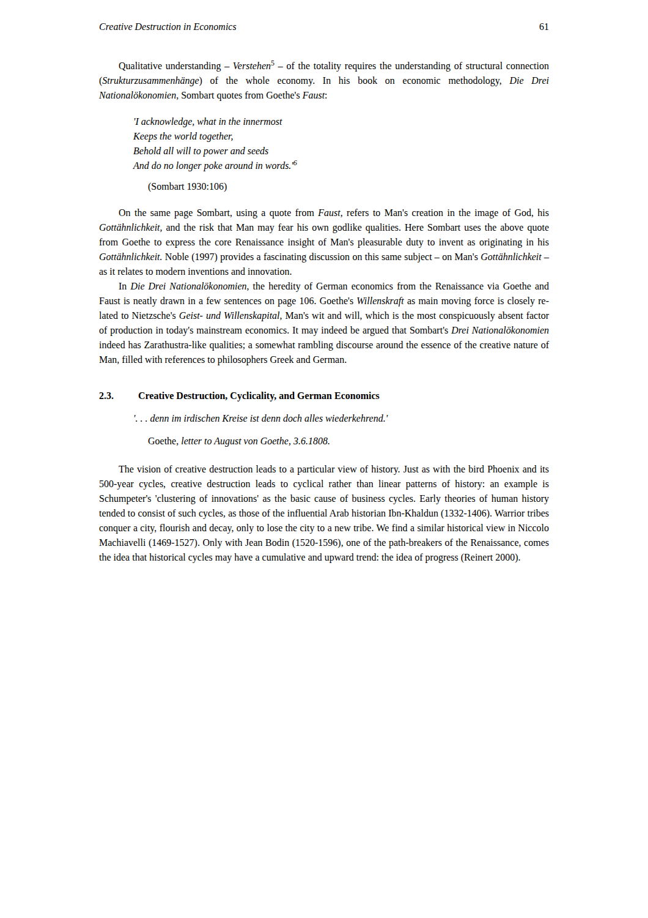Creative Destruction in Economics 61
Qualitative understanding – Verstehen5 – of the totality requires the understanding of structural connection (Strukturzusammenhänge) of the whole economy. In his book on economic methodology, Die Drei Nationalökonomien, Sombart quotes from Goethe's Faust:
'I acknowledge, what in the innermost
Keeps the world together,
Behold all will to power and seeds
And do no longer poke around in words.'6
(Sombart 1930:106)
On the same page Sombart, using a quote from Faust, refers to Man's creation in the image of God, his Gottähnlichkeit, and the risk that Man may fear his own godlike qualities. Here Sombart uses the above quote from Goethe to express the core Renaissance insight of Man's pleasurable duty to invent as originating in his Gottähnlichkeit. Noble (1997) provides a fascinating discussion on this same subject – on Man's Gottähnlichkeit – as it relates to modern inventions and innovation.
In Die Drei Nationalökonomien, the heredity of German economics from the Renaissance via Goethe and Faust is neatly drawn in a few sentences on page 106. Goethe's Willenskraft as main moving force is closely related to Nietzsche's Geist- und Willenskapital, Man's wit and will, which is the most conspicuously absent factor of production in today's mainstream economics. It may indeed be argued that Sombart's Drei Nationalökonomien indeed has Zarathustra-like qualities; a somewhat rambling discourse around the essence of the creative nature of Man, filled with references to philosophers Greek and German.
2.3. Creative Destruction, Cyclicality, and German Economics
'. . . denn im irdischen Kreise ist denn doch alles wiederkehrend.'
Goethe, letter to August von Goethe, 3.6.1808.
The vision of creative destruction leads to a particular view of history. Just as with the bird Phoenix and its 500-year cycles, creative destruction leads to cyclical rather than linear patterns of history: an example is Schumpeter's 'clustering of innovations' as the basic cause of business cycles. Early theories of human history tended to consist of such cycles, as those of the influential Arab historian Ibn-Khaldun (1332-1406). Warrior tribes conquer a city, flourish and decay, only to lose the city to a new tribe. We find a similar historical view in Niccolo Machiavelli (1469-1527). Only with Jean Bodin (1520-1596), one of the path-breakers of the Renaissance, comes the idea that historical cycles may have a cumulative and upward trend: the idea of progress (Reinert 2000).